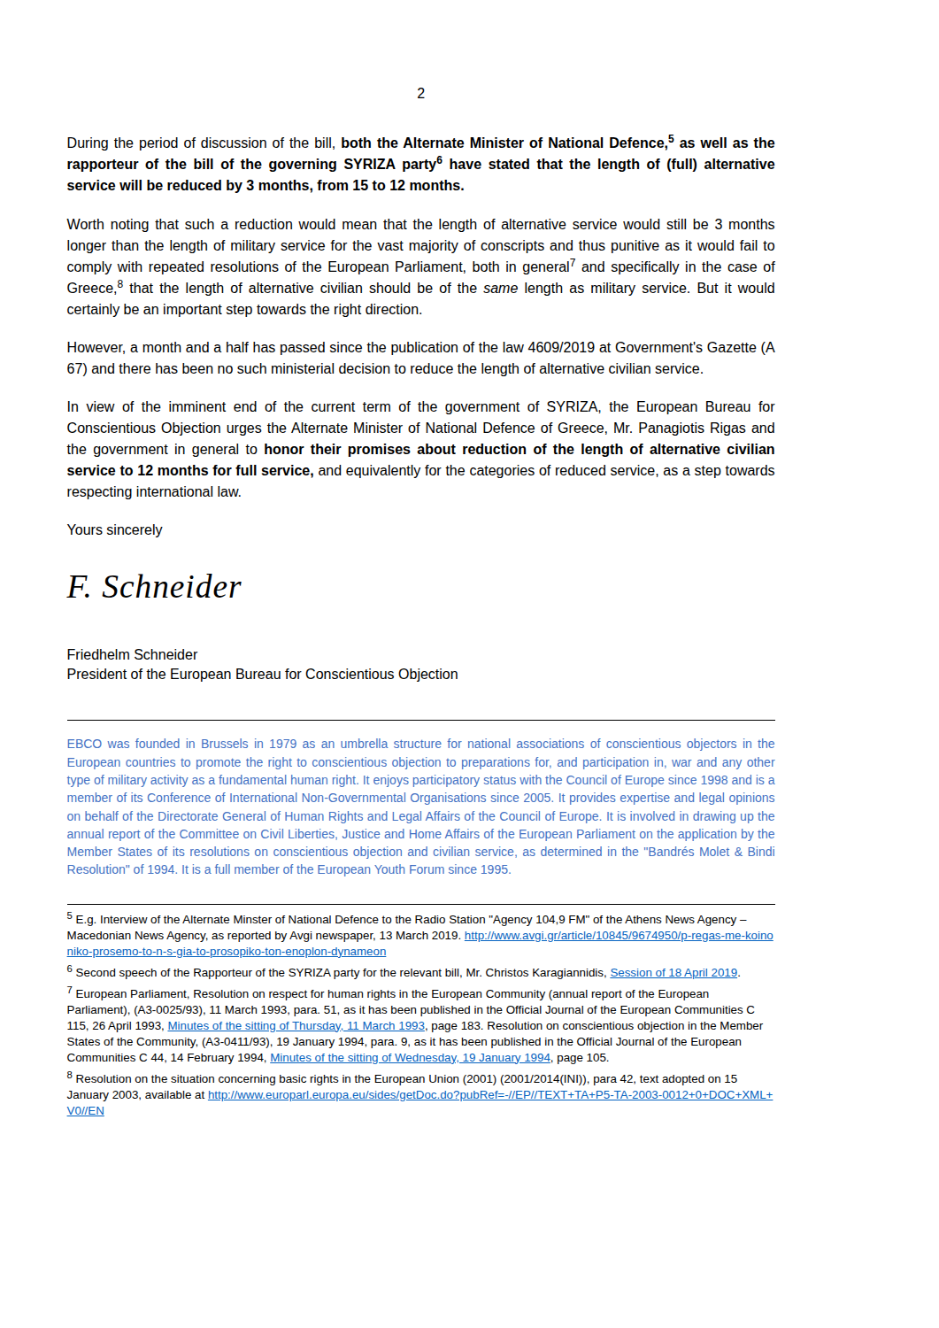2
During the period of discussion of the bill, both the Alternate Minister of National Defence,5 as well as the rapporteur of the bill of the governing SYRIZA party6 have stated that the length of (full) alternative service will be reduced by 3 months, from 15 to 12 months.
Worth noting that such a reduction would mean that the length of alternative service would still be 3 months longer than the length of military service for the vast majority of conscripts and thus punitive as it would fail to comply with repeated resolutions of the European Parliament, both in general7 and specifically in the case of Greece,8 that the length of alternative civilian should be of the same length as military service. But it would certainly be an important step towards the right direction.
However, a month and a half has passed since the publication of the law 4609/2019 at Government's Gazette (A 67) and there has been no such ministerial decision to reduce the length of alternative civilian service.
In view of the imminent end of the current term of the government of SYRIZA, the European Bureau for Conscientious Objection urges the Alternate Minister of National Defence of Greece, Mr. Panagiotis Rigas and the government in general to honor their promises about reduction of the length of alternative civilian service to 12 months for full service, and equivalently for the categories of reduced service, as a step towards respecting international law.
Yours sincerely
F. Schneider
Friedhelm Schneider
President of the European Bureau for Conscientious Objection
EBCO was founded in Brussels in 1979 as an umbrella structure for national associations of conscientious objectors in the European countries to promote the right to conscientious objection to preparations for, and participation in, war and any other type of military activity as a fundamental human right. It enjoys participatory status with the Council of Europe since 1998 and is a member of its Conference of International Non-Governmental Organisations since 2005. It provides expertise and legal opinions on behalf of the Directorate General of Human Rights and Legal Affairs of the Council of Europe. It is involved in drawing up the annual report of the Committee on Civil Liberties, Justice and Home Affairs of the European Parliament on the application by the Member States of its resolutions on conscientious objection and civilian service, as determined in the "Bandrés Molet & Bindi Resolution" of 1994. It is a full member of the European Youth Forum since 1995.
5 E.g. Interview of the Alternate Minster of National Defence to the Radio Station "Agency 104,9 FM" of the Athens News Agency – Macedonian News Agency, as reported by Avgi newspaper, 13 March 2019. http://www.avgi.gr/article/10845/9674950/p-regas-me-koinoniko-prosemo-to-n-s-gia-to-prosopiko-ton-enoplon-dynameon
6 Second speech of the Rapporteur of the SYRIZA party for the relevant bill, Mr. Christos Karagiannidis, Session of 18 April 2019.
7 European Parliament, Resolution on respect for human rights in the European Community (annual report of the European Parliament), (A3-0025/93), 11 March 1993, para. 51, as it has been published in the Official Journal of the European Communities C 115, 26 April 1993, Minutes of the sitting of Thursday, 11 March 1993, page 183. Resolution on conscientious objection in the Member States of the Community, (A3-0411/93), 19 January 1994, para. 9, as it has been published in the Official Journal of the European Communities C 44, 14 February 1994, Minutes of the sitting of Wednesday, 19 January 1994, page 105.
8 Resolution on the situation concerning basic rights in the European Union (2001) (2001/2014(INI)), para 42, text adopted on 15 January 2003, available at http://www.europarl.europa.eu/sides/getDoc.do?pubRef=-//EP//TEXT+TA+P5-TA-2003-0012+0+DOC+XML+V0//EN